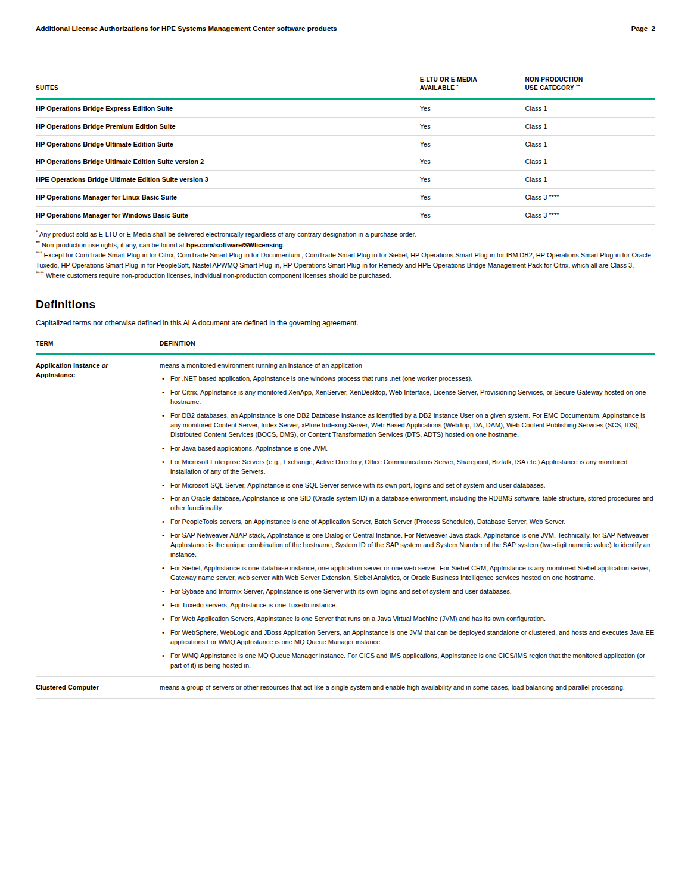Additional License Authorizations for HPE Systems Management Center software products
Page 2
| SUITES | E-LTU OR E-MEDIA AVAILABLE * | NON-PRODUCTION USE CATEGORY ** |
| --- | --- | --- |
| HP Operations Bridge Express Edition Suite | Yes | Class 1 |
| HP Operations Bridge Premium Edition Suite | Yes | Class 1 |
| HP Operations Bridge Ultimate Edition Suite | Yes | Class 1 |
| HP Operations Bridge Ultimate Edition Suite version 2 | Yes | Class 1 |
| HPE Operations Bridge Ultimate Edition Suite version 3 | Yes | Class 1 |
| HP Operations Manager for Linux Basic Suite | Yes | Class 3 **** |
| HP Operations Manager for Windows Basic Suite | Yes | Class 3 **** |
* Any product sold as E-LTU or E-Media shall be delivered electronically regardless of any contrary designation in a purchase order.
** Non-production use rights, if any, can be found at hpe.com/software/SWlicensing.
*** Except for ComTrade Smart Plug-in for Citrix, ComTrade Smart Plug-in for Documentum , ComTrade Smart Plug-in for Siebel, HP Operations Smart Plug-in for IBM DB2, HP Operations Smart Plug-in for Oracle Tuxedo, HP Operations Smart Plug-in for PeopleSoft, Nastel APWMQ Smart Plug-in, HP Operations Smart Plug-in for Remedy and HPE Operations Bridge Management Pack for Citrix, which all are Class 3.
**** Where customers require non-production licenses, individual non-production component licenses should be purchased.
Definitions
Capitalized terms not otherwise defined in this ALA document are defined in the governing agreement.
| TERM | DEFINITION |
| --- | --- |
| Application Instance or AppInstance | means a monitored environment running an instance of an application For .NET based application, AppInstance is one windows process that runs .net (one worker processes). For Citrix, AppInstance is any monitored XenApp, XenServer, XenDesktop, Web Interface, License Server, Provisioning Services, or Secure Gateway hosted on one hostname. For DB2 databases, an AppInstance is one DB2 Database Instance as identified by a DB2 Instance User on a given system. For EMC Documentum, AppInstance is any monitored Content Server, Index Server, xPlore Indexing Server, Web Based Applications (WebTop, DA, DAM), Web Content Publishing Services (SCS, IDS), Distributed Content Services (BOCS, DMS), or Content Transformation Services (DTS, ADTS) hosted on one hostname. For Java based applications, AppInstance is one JVM. For Microsoft Enterprise Servers (e.g., Exchange, Active Directory, Office Communications Server, Sharepoint, Biztalk, ISA etc.) AppInstance is any monitored installation of any of the Servers. For Microsoft SQL Server, AppInstance is one SQL Server service with its own port, logins and set of system and user databases. For an Oracle database, AppInstance is one SID (Oracle system ID) in a database environment, including the RDBMS software, table structure, stored procedures and other functionality. For PeopleTools servers, an AppInstance is one of Application Server, Batch Server (Process Scheduler), Database Server, Web Server. For SAP Netweaver ABAP stack, AppInstance is one Dialog or Central Instance. For Netweaver Java stack, AppInstance is one JVM. Technically, for SAP Netweaver AppInstance is the unique combination of the hostname, System ID of the SAP system and System Number of the SAP system (two-digit numeric value) to identify an instance. For Siebel, AppInstance is one database instance, one application server or one web server. For Siebel CRM, AppInstance is any monitored Siebel application server, Gateway name server, web server with Web Server Extension, Siebel Analytics, or Oracle Business Intelligence services hosted on one hostname. For Sybase and Informix Server, AppInstance is one Server with its own logins and set of system and user databases. For Tuxedo servers, AppInstance is one Tuxedo instance. For Web Application Servers, AppInstance is one Server that runs on a Java Virtual Machine (JVM) and has its own configuration. For WebSphere, WebLogic and JBoss Application Servers, an AppInstance is one JVM that can be deployed standalone or clustered, and hosts and executes Java EE applications.For WMQ AppInstance is one MQ Queue Manager instance. For WMQ AppInstance is one MQ Queue Manager instance. For CICS and IMS applications, AppInstance is one CICS/IMS region that the monitored application (or part of it) is being hosted in. |
| Clustered Computer | means a group of servers or other resources that act like a single system and enable high availability and in some cases, load balancing and parallel processing. |